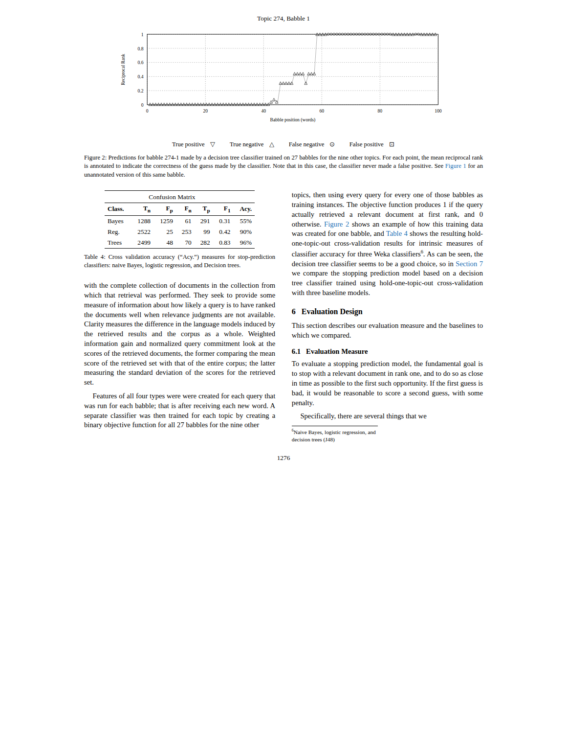Topic 274, Babble 1
1 0.8 0.6 0.4 0.2 0 Reciprocal Rank 0 20 40 60 80 100 Babble position (words)
True positive ▽ True negative △ False negative ⊙ False positive ⊡
Figure 2: Predictions for babble 274-1 made by a decision tree classifier trained on 27 babbles for the nine other topics. For each point, the mean reciprocal rank is annotated to indicate the correctness of the guess made by the classifier. Note that in this case, the classifier never made a false positive. See Figure 1 for an unannotated version of this same babble.
| | Confusion Matrix | | |
| Class. | T n | F p | F n | T p | F 1 | Acy. |
| Bayes | 1288 | 1259 | 61 | 291 | 0.31 | 55% |
| Reg. | 2522 | 25 | 253 | 99 | 0.42 | 90% |
| Trees | 2499 | 48 | 70 | 282 | 0.83 | 96% |
Table 4: Cross validation accuracy (“Acy.”) measures for stop-prediction classifiers: naive Bayes, logistic regression, and Decision trees.
with the complete collection of documents in the collection from which that retrieval was performed. They seek to provide some measure of information about how likely a query is to have ranked the documents well when relevance judgments are not available. Clarity measures the difference in the language models induced by the retrieved results and the corpus as a whole. Weighted information gain and normalized query commitment look at the scores of the retrieved documents, the former comparing the mean score of the retrieved set with that of the entire corpus; the latter measuring the standard deviation of the scores for the retrieved set.
Features of all four types were were created for each query that was run for each babble; that is after receiving each new word. A separate classifier was then trained for each topic by creating a binary objective function for all 27 babbles for the nine other
topics, then using every query for every one of those babbles as training instances. The objective function produces 1 if the query actually retrieved a relevant document at first rank, and 0 otherwise. Figure 2 shows an example of how this training data was created for one babble, and Table 4 shows the resulting hold-one-topic-out cross-validation results for intrinsic measures of classifier accuracy for three Weka classifiers6. As can be seen, the decision tree classifier seems to be a good choice, so in Section 7 we compare the stopping prediction model based on a decision tree classifier trained using hold-one-topic-out cross-validation with three baseline models.
6 Evaluation Design
This section describes our evaluation measure and the baselines to which we compared.
6.1 Evaluation Measure
To evaluate a stopping prediction model, the fundamental goal is to stop with a relevant document in rank one, and to do so as close in time as possible to the first such opportunity. If the first guess is bad, it would be reasonable to score a second guess, with some penalty.
Specifically, there are several things that we
6Naive Bayes, logistic regression, and decision trees (J48)
1276